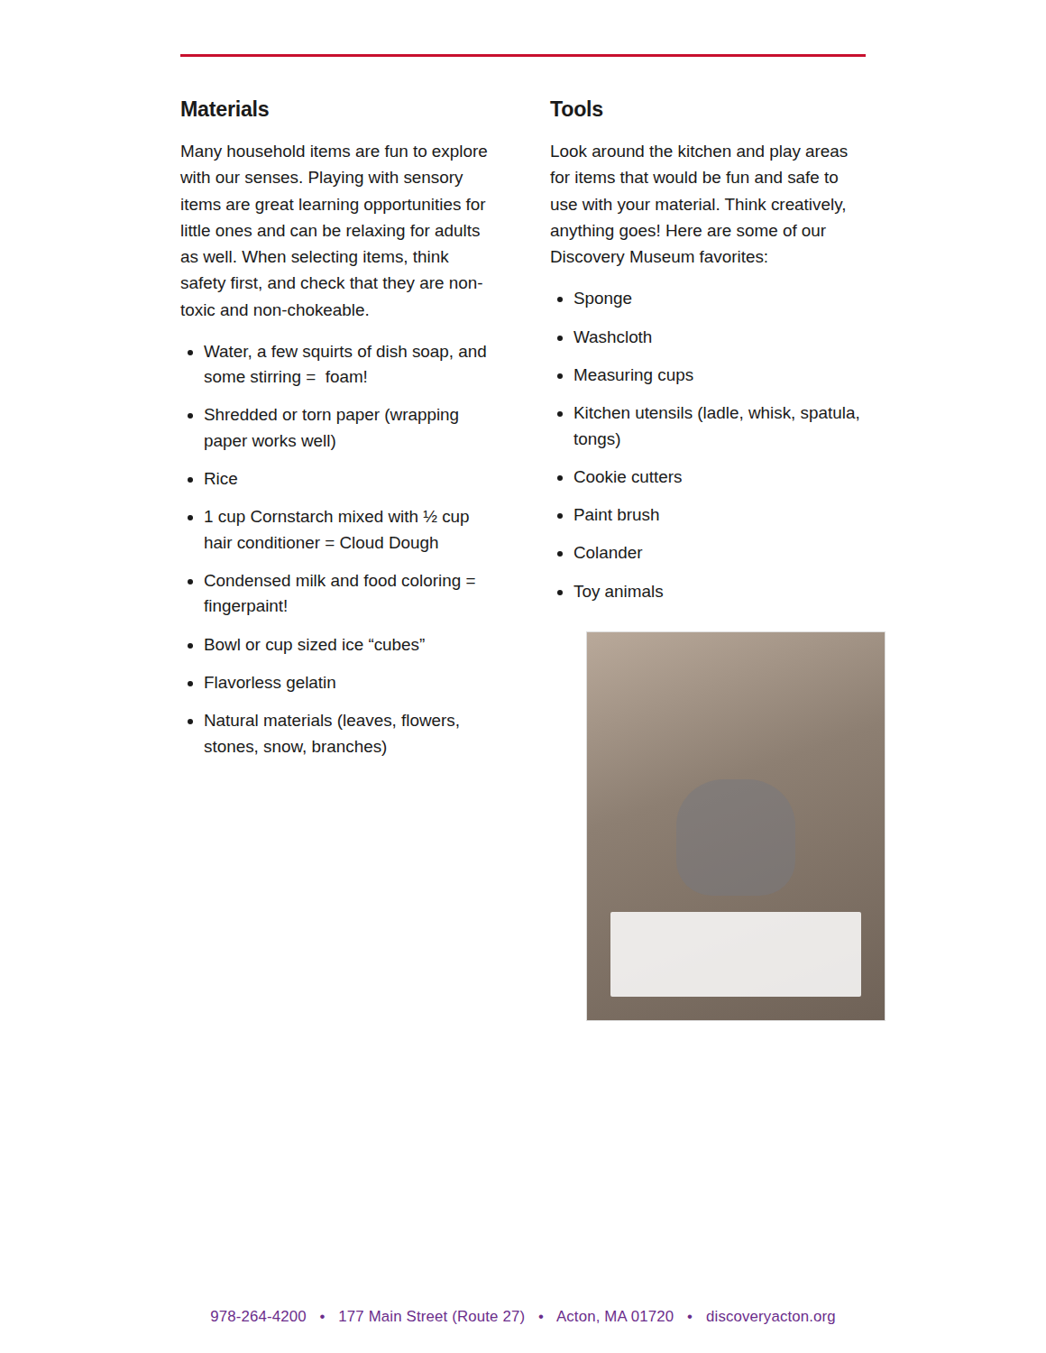Materials
Many household items are fun to explore with our senses. Playing with sensory items are great learning opportunities for little ones and can be relaxing for adults as well. When selecting items, think safety first, and check that they are non-toxic and non-chokeable.
Water, a few squirts of dish soap, and some stirring = foam!
Shredded or torn paper (wrapping paper works well)
Rice
1 cup Cornstarch mixed with ½ cup hair conditioner = Cloud Dough
Condensed milk and food coloring = fingerpaint!
Bowl or cup sized ice “cubes”
Flavorless gelatin
Natural materials (leaves, flowers, stones, snow, branches)
Tools
Look around the kitchen and play areas for items that would be fun and safe to use with your material. Think creatively, anything goes! Here are some of our Discovery Museum favorites:
Sponge
Washcloth
Measuring cups
Kitchen utensils (ladle, whisk, spatula, tongs)
Cookie cutters
Paint brush
Colander
Toy animals
978-264-4200 • 177 Main Street (Route 27) • Acton, MA 01720 • discoveryacton.org